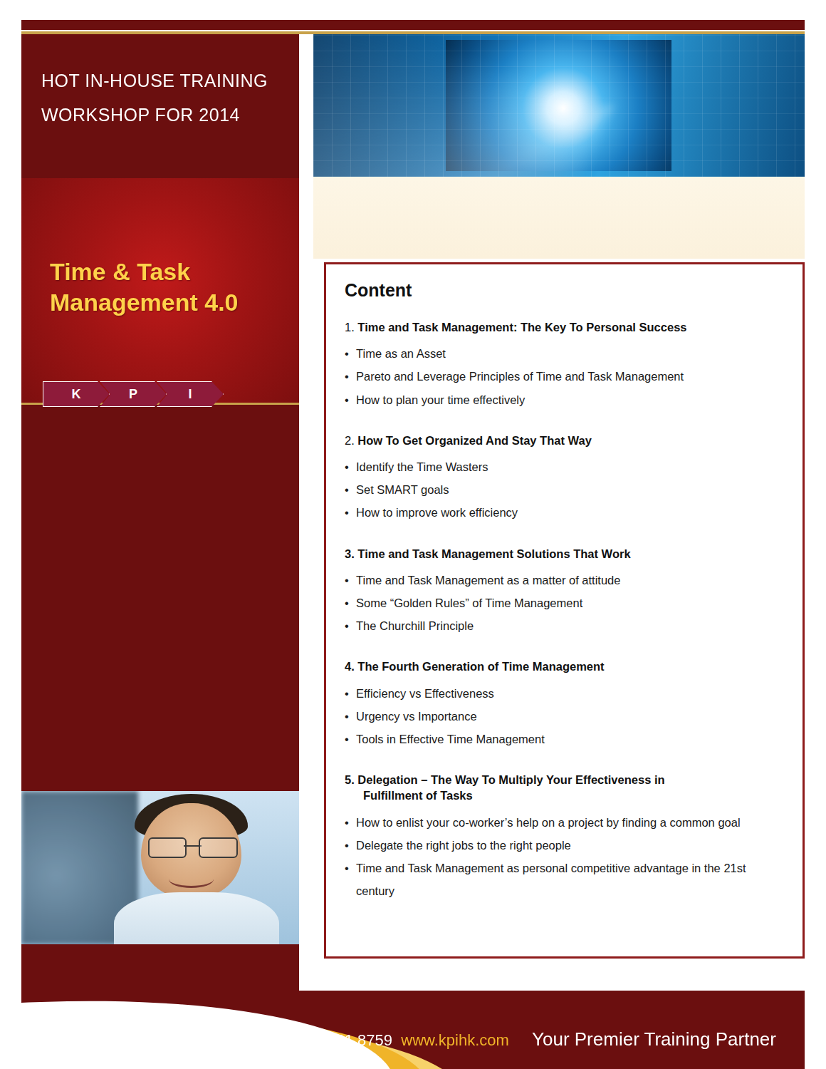HOT IN-HOUSE TRAINING
WORKSHOP FOR 2014
Time & Task
Management 4.0
K
P
I
Content
1. Time and Task Management: The Key To Personal Success
Time as an Asset
Pareto and Leverage Principles of Time and Task Management
How to plan your time effectively
2. How To Get Organized And Stay That Way
Identify the Time Wasters
Set SMART goals
How to improve work efficiency
3. Time and Task Management Solutions That Work
Time and Task Management as a matter of attitude
Some “Golden Rules” of Time Management
The Churchill Principle
4. The Fourth Generation of Time Management
Efficiency vs Effectiveness
Urgency vs Importance
Tools in Effective Time Management
5. Delegation – The Way To Multiply Your Effectiveness in Fulfillment of Tasks
How to enlist your co-worker’s help on a project by finding a common goal
Delegate the right jobs to the right people
Time and Task Management as personal competitive advantage in the 21st century
Tel. 2861 8759 www.kpihk.com Your Premier Training Partner